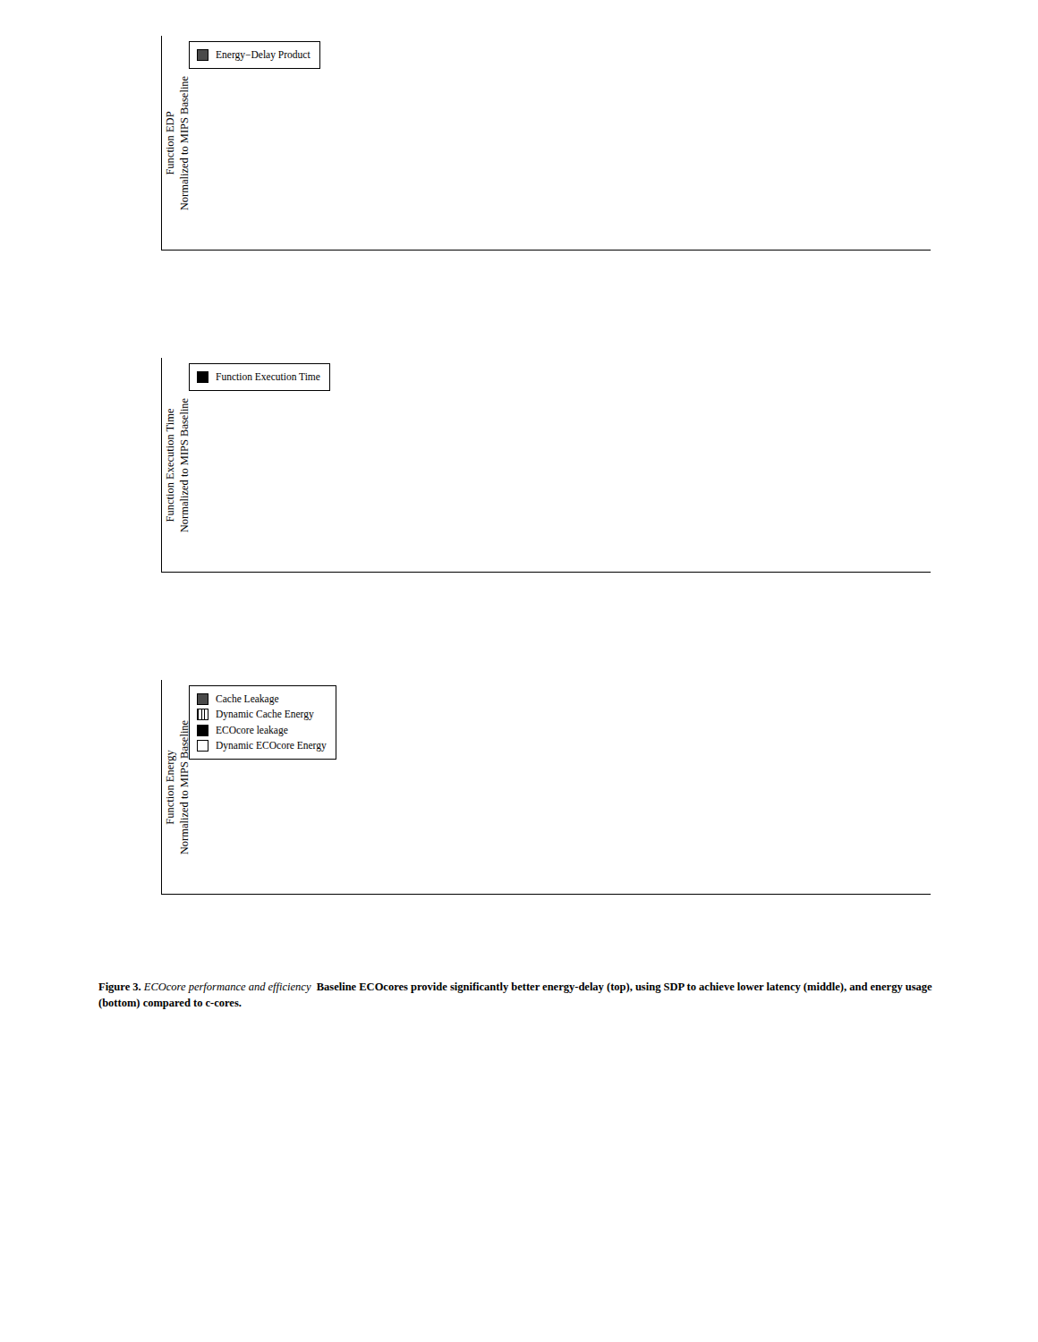Function EDP
Normalized to MIPS Baseline
Energy−Delay Product
Function Execution Time
Normalized to MIPS Baseline
Function Execution Time
Function Energy
Normalized to MIPS Baseline
Cache Leakage
Dynamic Cache Energy
ECOcore leakage
Dynamic ECOcore Energy
Figure 3. ECOcore performance and efficiency Baseline ECOcores provide significantly better energy-delay (top), using SDP to achieve lower latency (middle), and energy usage (bottom) compared to c-cores.